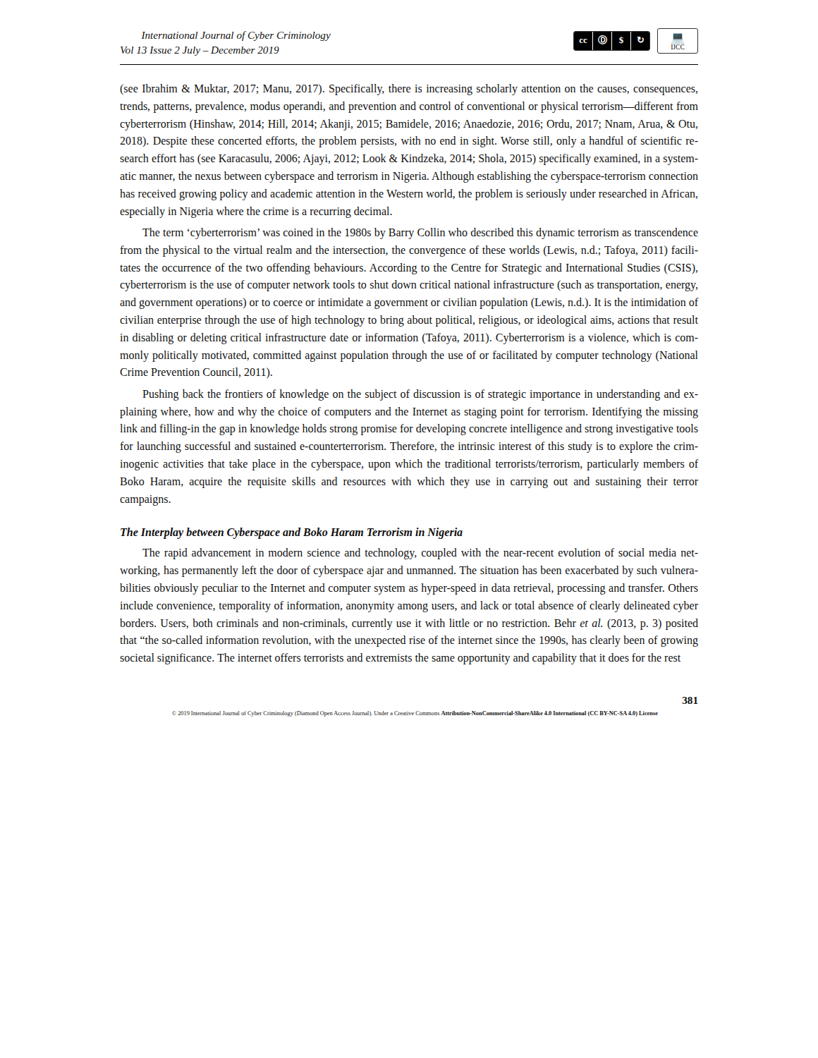International Journal of Cyber Criminology
Vol 13 Issue 2 July – December 2019
ccⒹ$↻
💻 IJCC
(see Ibrahim & Muktar, 2017; Manu, 2017). Specifically, there is increasing scholarly attention on the causes, consequences, trends, patterns, prevalence, modus operandi, and prevention and control of conventional or physical terrorism—different from cyberterrorism (Hinshaw, 2014; Hill, 2014; Akanji, 2015; Bamidele, 2016; Anaedozie, 2016; Ordu, 2017; Nnam, Arua, & Otu, 2018). Despite these concerted efforts, the problem persists, with no end in sight. Worse still, only a handful of scientific research effort has (see Karacasulu, 2006; Ajayi, 2012; Look & Kindzeka, 2014; Shola, 2015) specifically examined, in a systematic manner, the nexus between cyberspace and terrorism in Nigeria. Although establishing the cyberspace-terrorism connection has received growing policy and academic attention in the Western world, the problem is seriously under researched in African, especially in Nigeria where the crime is a recurring decimal.
The term ‘cyberterrorism’ was coined in the 1980s by Barry Collin who described this dynamic terrorism as transcendence from the physical to the virtual realm and the intersection, the convergence of these worlds (Lewis, n.d.; Tafoya, 2011) facilitates the occurrence of the two offending behaviours. According to the Centre for Strategic and International Studies (CSIS), cyberterrorism is the use of computer network tools to shut down critical national infrastructure (such as transportation, energy, and government operations) or to coerce or intimidate a government or civilian population (Lewis, n.d.). It is the intimidation of civilian enterprise through the use of high technology to bring about political, religious, or ideological aims, actions that result in disabling or deleting critical infrastructure date or information (Tafoya, 2011). Cyberterrorism is a violence, which is commonly politically motivated, committed against population through the use of or facilitated by computer technology (National Crime Prevention Council, 2011).
Pushing back the frontiers of knowledge on the subject of discussion is of strategic importance in understanding and explaining where, how and why the choice of computers and the Internet as staging point for terrorism. Identifying the missing link and filling-in the gap in knowledge holds strong promise for developing concrete intelligence and strong investigative tools for launching successful and sustained e-counterterrorism. Therefore, the intrinsic interest of this study is to explore the criminogenic activities that take place in the cyberspace, upon which the traditional terrorists/terrorism, particularly members of Boko Haram, acquire the requisite skills and resources with which they use in carrying out and sustaining their terror campaigns.
The Interplay between Cyberspace and Boko Haram Terrorism in Nigeria
The rapid advancement in modern science and technology, coupled with the near-recent evolution of social media networking, has permanently left the door of cyberspace ajar and unmanned. The situation has been exacerbated by such vulnerabilities obviously peculiar to the Internet and computer system as hyper-speed in data retrieval, processing and transfer. Others include convenience, temporality of information, anonymity among users, and lack or total absence of clearly delineated cyber borders. Users, both criminals and non-criminals, currently use it with little or no restriction. Behr et al. (2013, p. 3) posited that “the so-called information revolution, with the unexpected rise of the internet since the 1990s, has clearly been of growing societal significance. The internet offers terrorists and extremists the same opportunity and capability that it does for the rest
381
© 2019 International Journal of Cyber Criminology (Diamond Open Access Journal). Under a Creative Commons Attribution-NonCommercial-ShareAlike 4.0 International (CC BY-NC-SA 4.0) License